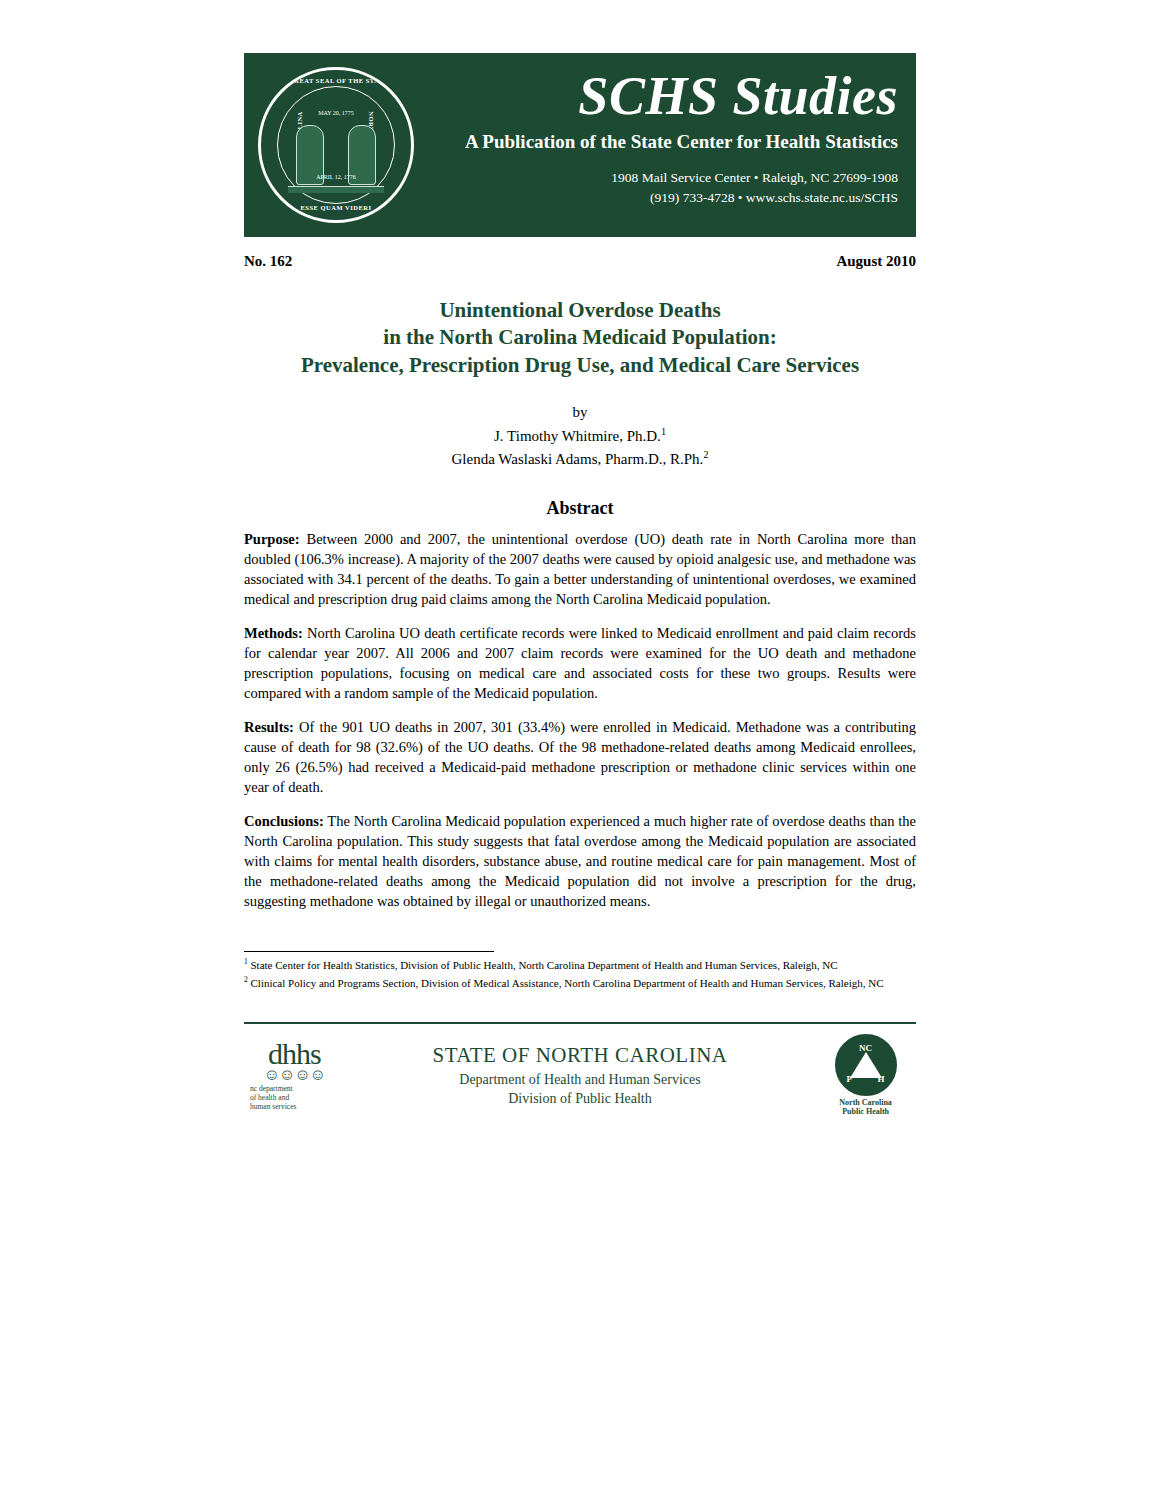THE GREAT SEAL OF THE STATE OF ESSE QUAM VIDERI NORTH CAROLINA NORTH CAROLINA
MAY 20, 1775
APRIL 12, 1776
SCHS Studies
A Publication of the State Center for Health Statistics
1908 Mail Service Center • Raleigh, NC 27699-1908
(919) 733-4728 • www.schs.state.nc.us/SCHS
No. 162
August 2010
Unintentional Overdose Deaths
in the North Carolina Medicaid Population:
Prevalence, Prescription Drug Use, and Medical Care Services
by J. Timothy Whitmire, Ph.D.1
Glenda Waslaski Adams, Pharm.D., R.Ph.2
Abstract
Purpose: Between 2000 and 2007, the unintentional overdose (UO) death rate in North Carolina more than doubled (106.3% increase). A majority of the 2007 deaths were caused by opioid analgesic use, and methadone was associated with 34.1 percent of the deaths. To gain a better understanding of unintentional overdoses, we examined medical and prescription drug paid claims among the North Carolina Medicaid population.
Methods: North Carolina UO death certificate records were linked to Medicaid enrollment and paid claim records for calendar year 2007. All 2006 and 2007 claim records were examined for the UO death and methadone prescription populations, focusing on medical care and associated costs for these two groups. Results were compared with a random sample of the Medicaid population.
Results: Of the 901 UO deaths in 2007, 301 (33.4%) were enrolled in Medicaid. Methadone was a contributing cause of death for 98 (32.6%) of the UO deaths. Of the 98 methadone-related deaths among Medicaid enrollees, only 26 (26.5%) had received a Medicaid-paid methadone prescription or methadone clinic services within one year of death.
Conclusions: The North Carolina Medicaid population experienced a much higher rate of overdose deaths than the North Carolina population. This study suggests that fatal overdose among the Medicaid population are associated with claims for mental health disorders, substance abuse, and routine medical care for pain management. Most of the methadone-related deaths among the Medicaid population did not involve a prescription for the drug, suggesting methadone was obtained by illegal or unauthorized means.
1 State Center for Health Statistics, Division of Public Health, North Carolina Department of Health and Human Services, Raleigh, NC
2 Clinical Policy and Programs Section, Division of Medical Assistance, North Carolina Department of Health and Human Services, Raleigh, NC
dhhs
☺☺☺☺
nc department
of health and
human services
STATE OF NORTH CAROLINA
Department of Health and Human Services
Division of Public Health
NC P H
North Carolina
Public Health